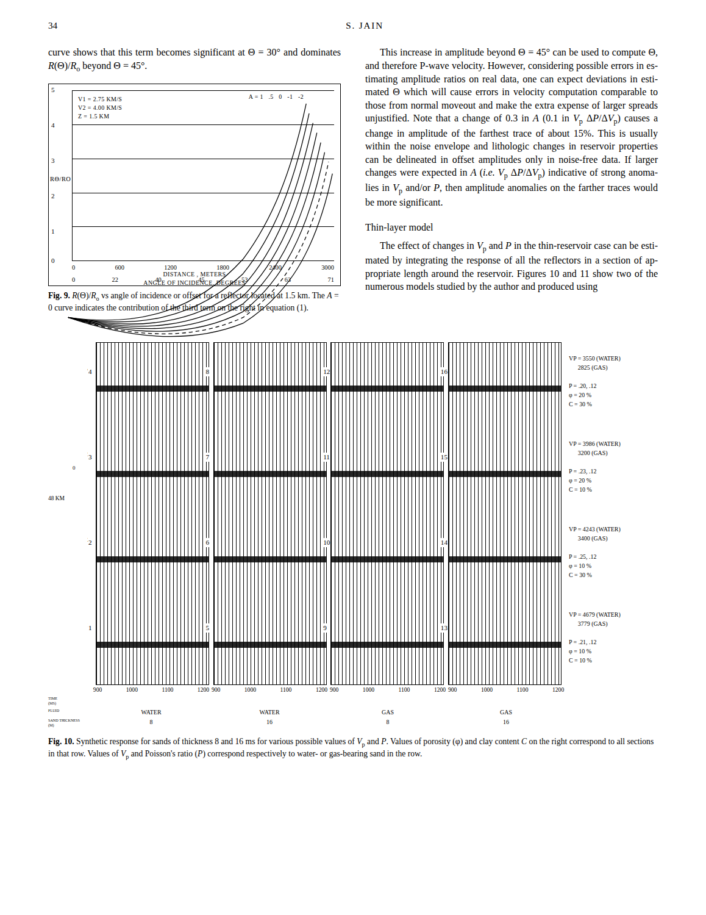34 S. JAIN
curve shows that this term becomes significant at Θ = 30° and dominates R(Θ)/Ro beyond Θ = 45°.
RΘ/RO
5
4
3
2
1
0
V1 = 2.75 KM/S
V2 = 4.00 KM/S
Z = 1.5 KM
A = 1 .5 0 -1 -2
06001200180024003000
DISTANCE , METERS
0224045536371
ANGLE OF INCIDENCE, DEGREES
Fig. 9. R(Θ)/Ro vs angle of incidence or offset for a reflector located at 1.5 km. The A = 0 curve indicates the contribution of the third term on the right in equation (1).
This increase in amplitude beyond Θ = 45° can be used to compute Θ, and therefore P-wave velocity. However, considering possible errors in estimating amplitude ratios on real data, one can expect deviations in estimated Θ which will cause errors in velocity computation comparable to those from normal moveout and make the extra expense of larger spreads unjustified. Note that a change of 0.3 in A (0.1 in Vp ΔP/ΔVp) causes a change in amplitude of the farthest trace of about 15%. This is usually within the noise envelope and lithologic changes in reservoir properties can be delineated in offset amplitudes only in noise-free data. If larger changes were expected in A (i.e. Vp ΔP/ΔVp) indicative of strong anomalies in Vp and/or P, then amplitude anomalies on the farther traces would be more significant.
Thin-layer model
The effect of changes in Vp and P in the thin-reservoir case can be estimated by integrating the response of all the reflectors in a section of appropriate length around the reservoir. Figures 10 and 11 show two of the numerous models studied by the author and produced using
4
3
2
1
48 KM
0
4
3
2
1
8
7
6
5
12
11
10
9
16
15
14
13
VP = 3550 (WATER)
2825 (GAS)
P = .20, .12
φ = 20 %
C = 30 %
VP = 3986 (WATER)
3200 (GAS)
P = .23, .12
φ = 20 %
C = 10 %
VP = 4243 (WATER)
3400 (GAS)
P = .25, .12
φ = 10 %
C = 30 %
VP = 4679 (WATER)
3779 (GAS)
P = .21, .12
φ = 10 %
C = 10 %
900100011001200
900100011001200
900100011001200
900100011001200
TIME
(MS)
FLUID
WATER
WATER
GAS
GAS
SAND THICKNESS
(M)
8
16
8
16
Fig. 10. Synthetic response for sands of thickness 8 and 16 ms for various possible values of Vp and P. Values of porosity (φ) and clay content C on the right correspond to all sections in that row. Values of Vp and Poisson's ratio (P) correspond respectively to water- or gas-bearing sand in the row.